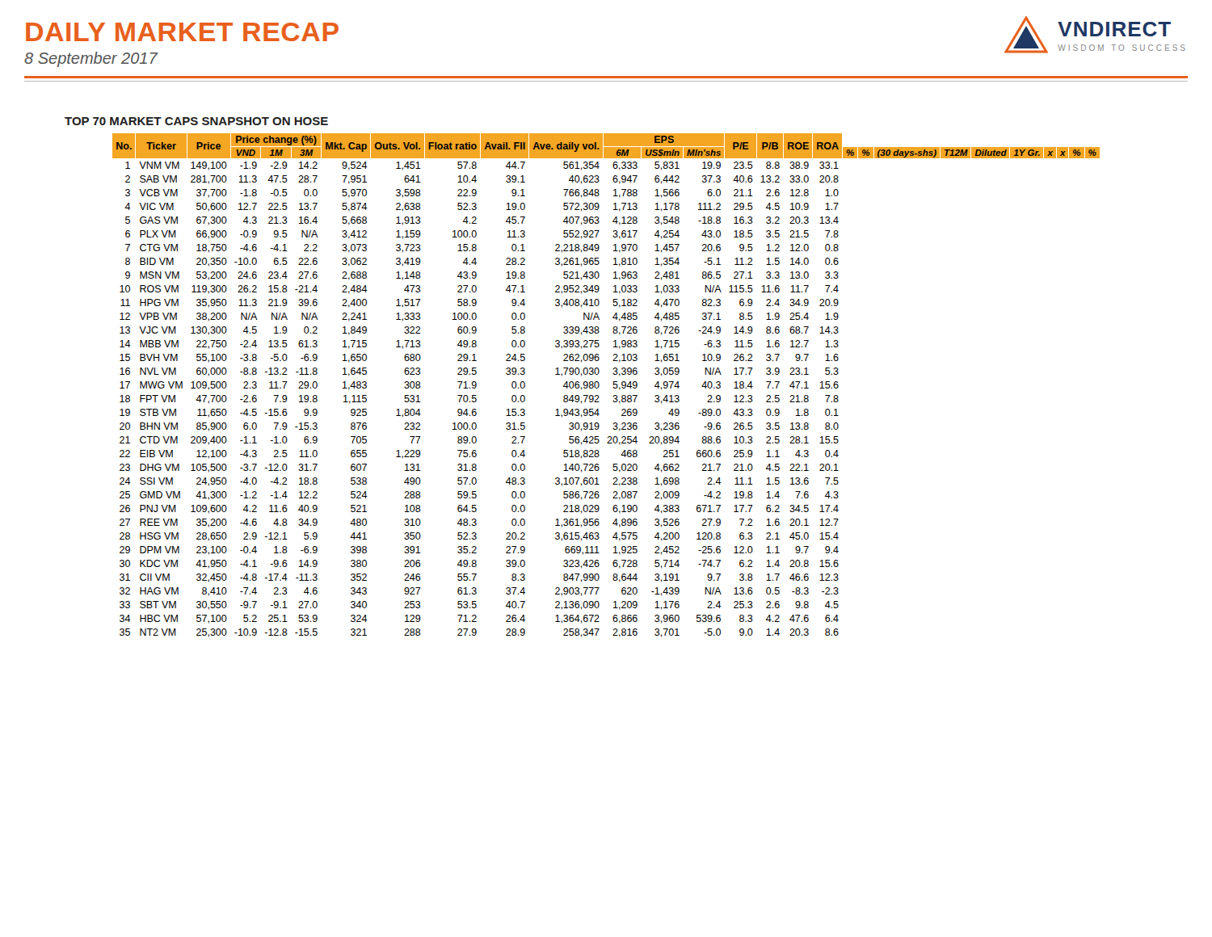DAILY MARKET RECAP
8 September 2017
VNDIRECT
WISDOM TO SUCCESS
TOP 70 MARKET CAPS SNAPSHOT ON HOSE
| No. | Ticker | Price | Price change (%) | Mkt. Cap | Outs. Vol. | Float ratio | Avail. FII | Ave. daily vol. | EPS | P/E | P/B | ROE | ROA |
| --- | --- | --- | --- | --- | --- | --- | --- | --- | --- | --- | --- | --- | --- |
| VND | 1M | 3M | 6M | US$mln | Mln'shs | % | % | (30 days-shs) | T12M | Diluted | 1Y Gr. | x | x | % | % |
| 1 | VNM VM | 149,100 | -1.9 | -2.9 | 14.2 | 9,524 | 1,451 | 57.8 | 44.7 | 561,354 | 6,333 | 5,831 | 19.9 | 23.5 | 8.8 | 38.9 | 33.1 |
| 2 | SAB VM | 281,700 | 11.3 | 47.5 | 28.7 | 7,951 | 641 | 10.4 | 39.1 | 40,623 | 6,947 | 6,442 | 37.3 | 40.6 | 13.2 | 33.0 | 20.8 |
| 3 | VCB VM | 37,700 | -1.8 | -0.5 | 0.0 | 5,970 | 3,598 | 22.9 | 9.1 | 766,848 | 1,788 | 1,566 | 6.0 | 21.1 | 2.6 | 12.8 | 1.0 |
| 4 | VIC VM | 50,600 | 12.7 | 22.5 | 13.7 | 5,874 | 2,638 | 52.3 | 19.0 | 572,309 | 1,713 | 1,178 | 111.2 | 29.5 | 4.5 | 10.9 | 1.7 |
| 5 | GAS VM | 67,300 | 4.3 | 21.3 | 16.4 | 5,668 | 1,913 | 4.2 | 45.7 | 407,963 | 4,128 | 3,548 | -18.8 | 16.3 | 3.2 | 20.3 | 13.4 |
| 6 | PLX VM | 66,900 | -0.9 | 9.5 | N/A | 3,412 | 1,159 | 100.0 | 11.3 | 552,927 | 3,617 | 4,254 | 43.0 | 18.5 | 3.5 | 21.5 | 7.8 |
| 7 | CTG VM | 18,750 | -4.6 | -4.1 | 2.2 | 3,073 | 3,723 | 15.8 | 0.1 | 2,218,849 | 1,970 | 1,457 | 20.6 | 9.5 | 1.2 | 12.0 | 0.8 |
| 8 | BID VM | 20,350 | -10.0 | 6.5 | 22.6 | 3,062 | 3,419 | 4.4 | 28.2 | 3,261,965 | 1,810 | 1,354 | -5.1 | 11.2 | 1.5 | 14.0 | 0.6 |
| 9 | MSN VM | 53,200 | 24.6 | 23.4 | 27.6 | 2,688 | 1,148 | 43.9 | 19.8 | 521,430 | 1,963 | 2,481 | 86.5 | 27.1 | 3.3 | 13.0 | 3.3 |
| 10 | ROS VM | 119,300 | 26.2 | 15.8 | -21.4 | 2,484 | 473 | 27.0 | 47.1 | 2,952,349 | 1,033 | 1,033 | N/A | 115.5 | 11.6 | 11.7 | 7.4 |
| 11 | HPG VM | 35,950 | 11.3 | 21.9 | 39.6 | 2,400 | 1,517 | 58.9 | 9.4 | 3,408,410 | 5,182 | 4,470 | 82.3 | 6.9 | 2.4 | 34.9 | 20.9 |
| 12 | VPB VM | 38,200 | N/A | N/A | N/A | 2,241 | 1,333 | 100.0 | 0.0 | N/A | 4,485 | 4,485 | 37.1 | 8.5 | 1.9 | 25.4 | 1.9 |
| 13 | VJC VM | 130,300 | 4.5 | 1.9 | 0.2 | 1,849 | 322 | 60.9 | 5.8 | 339,438 | 8,726 | 8,726 | -24.9 | 14.9 | 8.6 | 68.7 | 14.3 |
| 14 | MBB VM | 22,750 | -2.4 | 13.5 | 61.3 | 1,715 | 1,713 | 49.8 | 0.0 | 3,393,275 | 1,983 | 1,715 | -6.3 | 11.5 | 1.6 | 12.7 | 1.3 |
| 15 | BVH VM | 55,100 | -3.8 | -5.0 | -6.9 | 1,650 | 680 | 29.1 | 24.5 | 262,096 | 2,103 | 1,651 | 10.9 | 26.2 | 3.7 | 9.7 | 1.6 |
| 16 | NVL VM | 60,000 | -8.8 | -13.2 | -11.8 | 1,645 | 623 | 29.5 | 39.3 | 1,790,030 | 3,396 | 3,059 | N/A | 17.7 | 3.9 | 23.1 | 5.3 |
| 17 | MWG VM | 109,500 | 2.3 | 11.7 | 29.0 | 1,483 | 308 | 71.9 | 0.0 | 406,980 | 5,949 | 4,974 | 40.3 | 18.4 | 7.7 | 47.1 | 15.6 |
| 18 | FPT VM | 47,700 | -2.6 | 7.9 | 19.8 | 1,115 | 531 | 70.5 | 0.0 | 849,792 | 3,887 | 3,413 | 2.9 | 12.3 | 2.5 | 21.8 | 7.8 |
| 19 | STB VM | 11,650 | -4.5 | -15.6 | 9.9 | 925 | 1,804 | 94.6 | 15.3 | 1,943,954 | 269 | 49 | -89.0 | 43.3 | 0.9 | 1.8 | 0.1 |
| 20 | BHN VM | 85,900 | 6.0 | 7.9 | -15.3 | 876 | 232 | 100.0 | 31.5 | 30,919 | 3,236 | 3,236 | -9.6 | 26.5 | 3.5 | 13.8 | 8.0 |
| 21 | CTD VM | 209,400 | -1.1 | -1.0 | 6.9 | 705 | 77 | 89.0 | 2.7 | 56,425 | 20,254 | 20,894 | 88.6 | 10.3 | 2.5 | 28.1 | 15.5 |
| 22 | EIB VM | 12,100 | -4.3 | 2.5 | 11.0 | 655 | 1,229 | 75.6 | 0.4 | 518,828 | 468 | 251 | 660.6 | 25.9 | 1.1 | 4.3 | 0.4 |
| 23 | DHG VM | 105,500 | -3.7 | -12.0 | 31.7 | 607 | 131 | 31.8 | 0.0 | 140,726 | 5,020 | 4,662 | 21.7 | 21.0 | 4.5 | 22.1 | 20.1 |
| 24 | SSI VM | 24,950 | -4.0 | -4.2 | 18.8 | 538 | 490 | 57.0 | 48.3 | 3,107,601 | 2,238 | 1,698 | 2.4 | 11.1 | 1.5 | 13.6 | 7.5 |
| 25 | GMD VM | 41,300 | -1.2 | -1.4 | 12.2 | 524 | 288 | 59.5 | 0.0 | 586,726 | 2,087 | 2,009 | -4.2 | 19.8 | 1.4 | 7.6 | 4.3 |
| 26 | PNJ VM | 109,600 | 4.2 | 11.6 | 40.9 | 521 | 108 | 64.5 | 0.0 | 218,029 | 6,190 | 4,383 | 671.7 | 17.7 | 6.2 | 34.5 | 17.4 |
| 27 | REE VM | 35,200 | -4.6 | 4.8 | 34.9 | 480 | 310 | 48.3 | 0.0 | 1,361,956 | 4,896 | 3,526 | 27.9 | 7.2 | 1.6 | 20.1 | 12.7 |
| 28 | HSG VM | 28,650 | 2.9 | -12.1 | 5.9 | 441 | 350 | 52.3 | 20.2 | 3,615,463 | 4,575 | 4,200 | 120.8 | 6.3 | 2.1 | 45.0 | 15.4 |
| 29 | DPM VM | 23,100 | -0.4 | 1.8 | -6.9 | 398 | 391 | 35.2 | 27.9 | 669,111 | 1,925 | 2,452 | -25.6 | 12.0 | 1.1 | 9.7 | 9.4 |
| 30 | KDC VM | 41,950 | -4.1 | -9.6 | 14.9 | 380 | 206 | 49.8 | 39.0 | 323,426 | 6,728 | 5,714 | -74.7 | 6.2 | 1.4 | 20.8 | 15.6 |
| 31 | CII VM | 32,450 | -4.8 | -17.4 | -11.3 | 352 | 246 | 55.7 | 8.3 | 847,990 | 8,644 | 3,191 | 9.7 | 3.8 | 1.7 | 46.6 | 12.3 |
| 32 | HAG VM | 8,410 | -7.4 | 2.3 | 4.6 | 343 | 927 | 61.3 | 37.4 | 2,903,777 | 620 | -1,439 | N/A | 13.6 | 0.5 | -8.3 | -2.3 |
| 33 | SBT VM | 30,550 | -9.7 | -9.1 | 27.0 | 340 | 253 | 53.5 | 40.7 | 2,136,090 | 1,209 | 1,176 | 2.4 | 25.3 | 2.6 | 9.8 | 4.5 |
| 34 | HBC VM | 57,100 | 5.2 | 25.1 | 53.9 | 324 | 129 | 71.2 | 26.4 | 1,364,672 | 6,866 | 3,960 | 539.6 | 8.3 | 4.2 | 47.6 | 6.4 |
| 35 | NT2 VM | 25,300 | -10.9 | -12.8 | -15.5 | 321 | 288 | 27.9 | 28.9 | 258,347 | 2,816 | 3,701 | -5.0 | 9.0 | 1.4 | 20.3 | 8.6 |